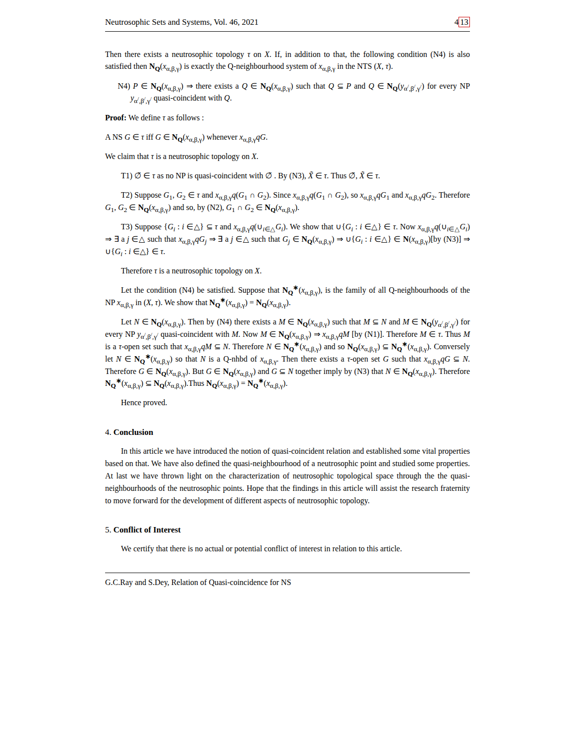Neutrosophic Sets and Systems, Vol. 46, 2021 413
Then there exists a neutrosophic topology τ on X. If, in addition to that, the following condition (N4) is also satisfied then NQ(xα,β,γ) is exactly the Q-neighbourhood system of xα,β,γ in the NTS (X, τ).
N4) P ∈ NQ(xα,β,γ) ⇒ there exists a Q ∈ NQ(xα,β,γ) such that Q ⊆ P and Q ∈ NQ(yα/,β/,γ/) for every NP yα/,β/,γ/ quasi-coincident with Q.
Proof: We define τ as follows :
A NS G ∈ τ iff G ∈ NQ(xα,β,γ) whenever xα,β,γqG.
We claim that τ is a neutrosophic topology on X.
T1) ∅̃ ∈ τ as no NP is quasi-coincident with ∅̃ . By (N3), X̃ ∈ τ. Thus ∅̃, X̃ ∈ τ.
T2) Suppose G1, G2 ∈ τ and xα,β,γq(G1 ∩ G2). Since xα,β,γq(G1 ∩ G2), so xα,β,γqG1 and xα,β,γqG2. Therefore G1, G2 ∈ NQ(xα,β,γ) and so, by (N2), G1 ∩ G2 ∈ NQ(xα,β,γ).
T3) Suppose {Gi : i ∈△} ⊆ τ and xα,β,γq(∪i∈△Gi). We show that ∪{Gi : i ∈△} ∈ τ. Now xα,β,γq(∪i∈△Gi) ⇒ ∃ a j ∈△ such that xα,β,γqGj ⇒ ∃ a j ∈△ such that Gj ∈ NQ(xα,β,γ) ⇒ ∪{Gi : i ∈△} ∈ N(xα,β,γ)[by (N3)] ⇒ ∪{Gi : i ∈△} ∈ τ.
Therefore τ is a neutrosophic topology on X.
Let the condition (N4) be satisfied. Suppose that NQ∗(xα,β,γ), is the family of all Q-neighbourhoods of the NP xα,β,γ in (X, τ). We show that NQ∗(xα,β,γ) = NQ(xα,β,γ).
Let N ∈ NQ(xα,β,γ). Then by (N4) there exists a M ∈ NQ(xα,β,γ) such that M ⊆ N and M ∈ NQ(yα/,β/,γ/) for every NP yα/,β/,γ/ quasi-coincident with M. Now M ∈ NQ(xα,β,γ) ⇒ xα,β,γqM [by (N1)]. Therefore M ∈ τ. Thus M is a τ-open set such that xα,β,γqM ⊆ N. Therefore N ∈ NQ∗(xα,β,γ) and so NQ(xα,β,γ) ⊆ NQ∗(xα,β,γ). Conversely let N ∈ NQ∗(xα,β,γ) so that N is a Q-nhbd of xα,β,γ. Then there exists a τ-open set G such that xα,β,γqG ⊆ N. Therefore G ∈ NQ(xα,β,γ). But G ∈ NQ(xα,β,γ) and G ⊆ N together imply by (N3) that N ∈ NQ(xα,β,γ). Therefore NQ∗(xα,β,γ) ⊆ NQ(xα,β,γ).Thus NQ(xα,β,γ) = NQ∗(xα,β,γ).
Hence proved.
4. Conclusion
In this article we have introduced the notion of quasi-coincident relation and established some vital properties based on that. We have also defined the quasi-neighbourhood of a neutrosophic point and studied some properties. At last we have thrown light on the characterization of neutrosophic topological space through the the quasi-neighbourhoods of the neutrosophic points. Hope that the findings in this article will assist the research fraternity to move forward for the development of different aspects of neutrosophic topology.
5. Conflict of Interest
We certify that there is no actual or potential conflict of interest in relation to this article.
G.C.Ray and S.Dey, Relation of Quasi-coincidence for NS